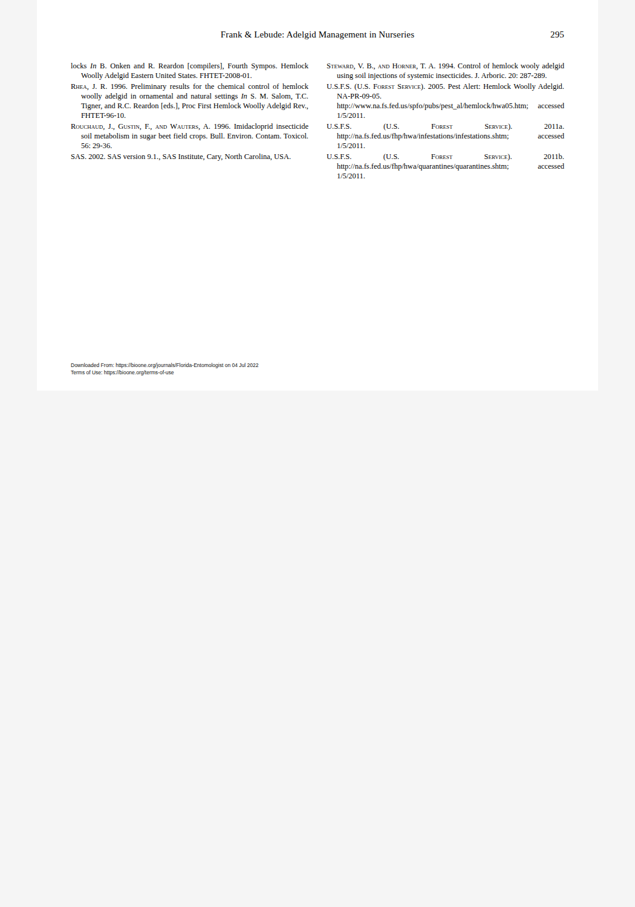Frank & Lebude: Adelgid Management in Nurseries 295
locks In B. Onken and R. Reardon [compilers], Fourth Sympos. Hemlock Woolly Adelgid Eastern United States. FHTET-2008-01.
Rhea, J. R. 1996. Preliminary results for the chemical control of hemlock woolly adelgid in ornamental and natural settings In S. M. Salom, T.C. Tigner, and R.C. Reardon [eds.], Proc First Hemlock Woolly Adelgid Rev., FHTET-96-10.
Rouchaud, J., Gustin, F., and Wauters, A. 1996. Imidacloprid insecticide soil metabolism in sugar beet field crops. Bull. Environ. Contam. Toxicol. 56: 29-36.
SAS. 2002. SAS version 9.1., SAS Institute, Cary, North Carolina, USA.
Steward, V. B., and Horner, T. A. 1994. Control of hemlock wooly adelgid using soil injections of systemic insecticides. J. Arboric. 20: 287-289.
U.S.F.S. (U.S. Forest Service). 2005. Pest Alert: Hemlock Woolly Adelgid. NA-PR-09-05. http://www.na.fs.fed.us/spfo/pubs/pest_al/hemlock/hwa05.htm; accessed 1/5/2011.
U.S.F.S. (U.S. Forest Service). 2011a. http://na.fs.fed.us/fhp/hwa/infestations/infestations.shtm; accessed 1/5/2011.
U.S.F.S. (U.S. Forest Service). 2011b. http://na.fs.fed.us/fhp/hwa/quarantines/quarantines.shtm; accessed 1/5/2011.
Downloaded From: https://bioone.org/journals/Florida-Entomologist on 04 Jul 2022
Terms of Use: https://bioone.org/terms-of-use